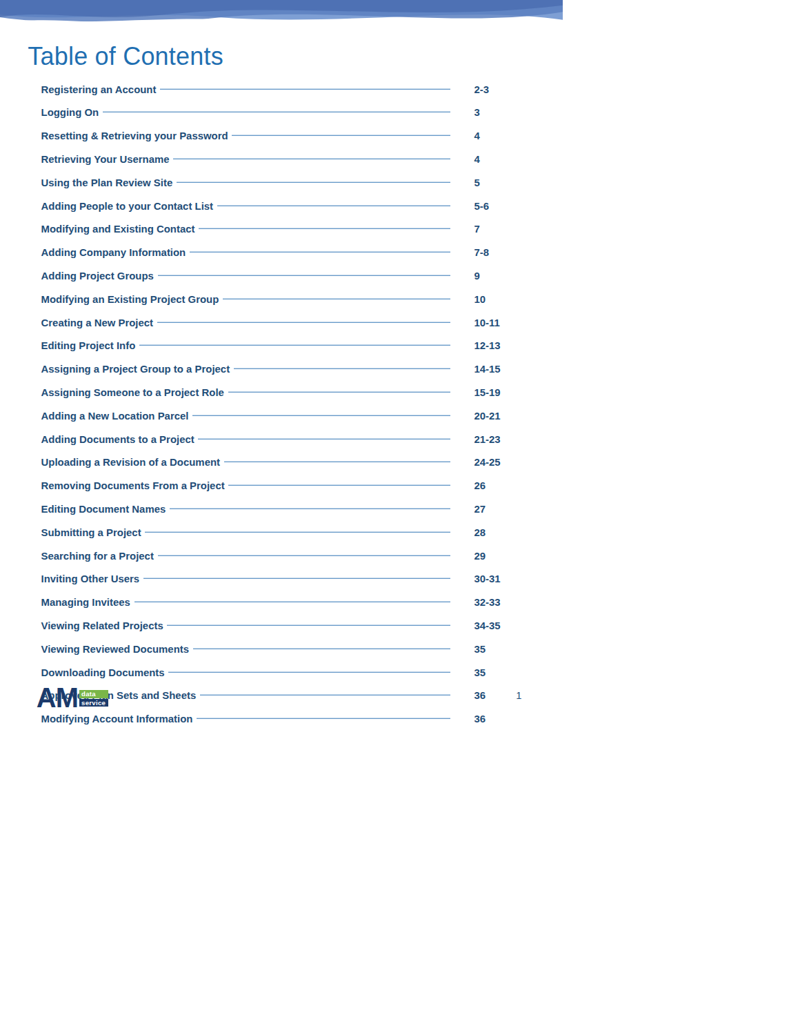Table of Contents
Registering an Account 2-3
Logging On 3
Resetting & Retrieving your Password 4
Retrieving Your Username 4
Using the Plan Review Site 5
Adding People to your Contact List 5-6
Modifying and Existing Contact 7
Adding Company Information 7-8
Adding Project Groups 9
Modifying an Existing Project Group 10
Creating a New Project 10-11
Editing Project Info 12-13
Assigning a Project Group to a Project 14-15
Assigning Someone to a Project Role 15-19
Adding a New Location Parcel 20-21
Adding Documents to a Project 21-23
Uploading a Revision of a Document 24-25
Removing Documents From a Project 26
Editing Document Names 27
Submitting a Project 28
Searching for a Project 29
Inviting Other Users 30-31
Managing Invitees 32-33
Viewing Related Projects 34-35
Viewing Reviewed Documents 35
Downloading Documents 35
Approved Plan Sets and Sheets 36
Modifying Account Information 36
AM data service
1